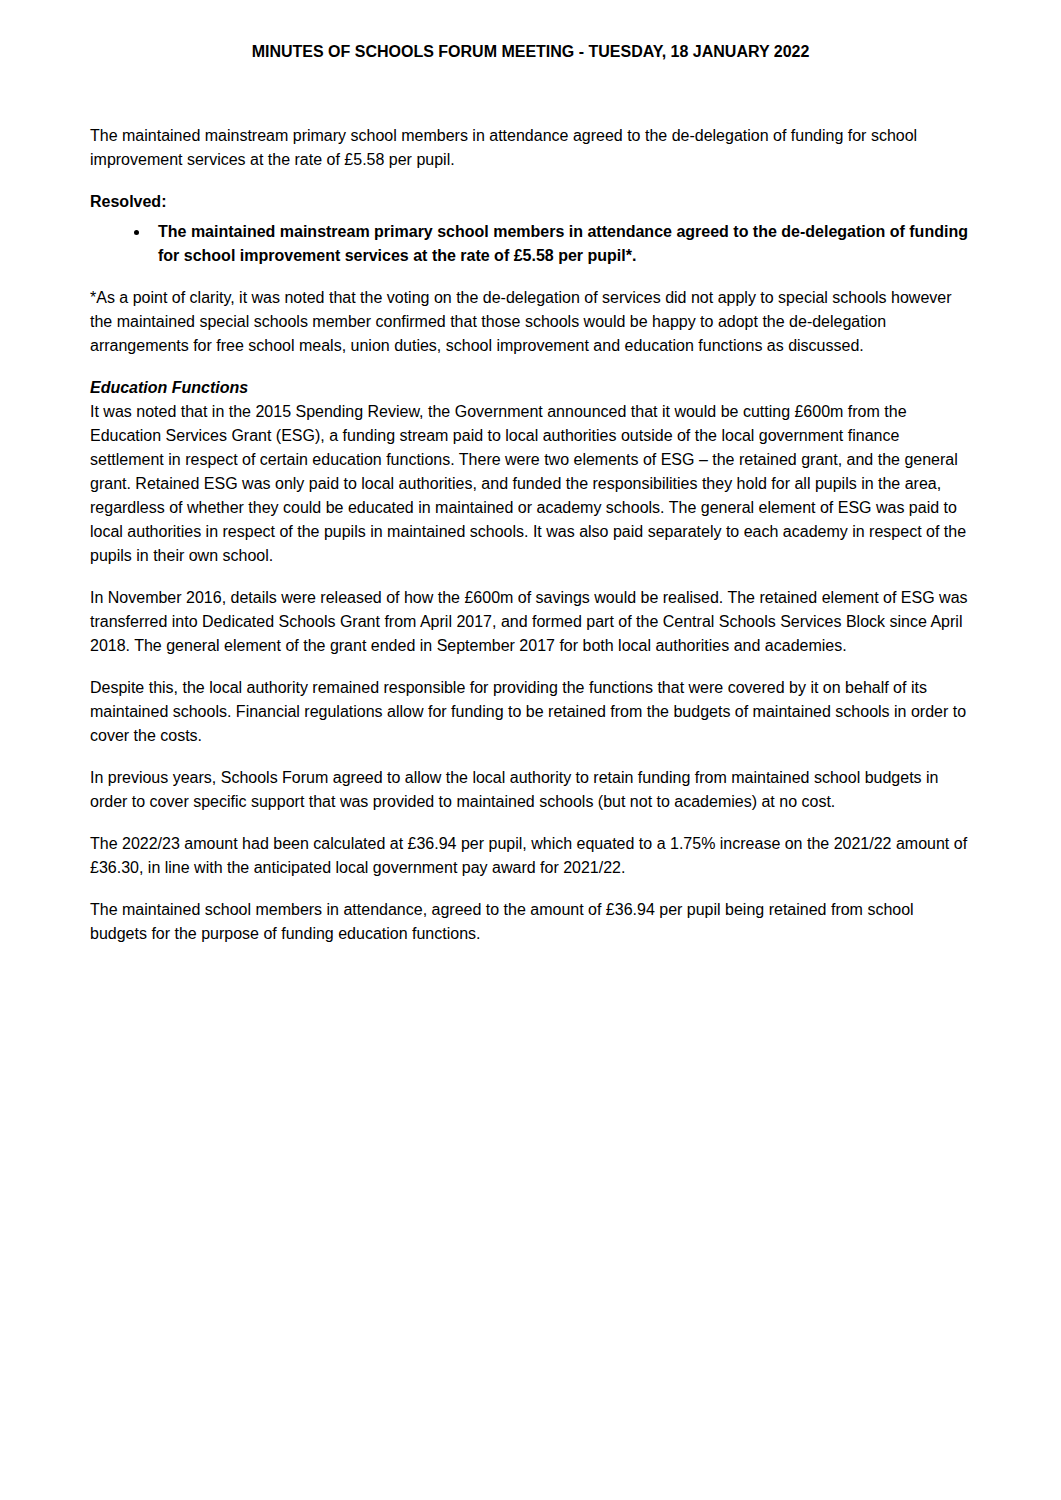MINUTES OF SCHOOLS FORUM MEETING - TUESDAY, 18 JANUARY 2022
The maintained mainstream primary school members in attendance agreed to the de-delegation of funding for school improvement services at the rate of £5.58 per pupil.
Resolved:
The maintained mainstream primary school members in attendance agreed to the de-delegation of funding for school improvement services at the rate of £5.58 per pupil*.
*As a point of clarity, it was noted that the voting on the de-delegation of services did not apply to special schools however the maintained special schools member confirmed that those schools would be happy to adopt the de-delegation arrangements for free school meals, union duties, school improvement and education functions as discussed.
Education Functions
It was noted that in the 2015 Spending Review, the Government announced that it would be cutting £600m from the Education Services Grant (ESG), a funding stream paid to local authorities outside of the local government finance settlement in respect of certain education functions. There were two elements of ESG – the retained grant, and the general grant. Retained ESG was only paid to local authorities, and funded the responsibilities they hold for all pupils in the area, regardless of whether they could be educated in maintained or academy schools. The general element of ESG was paid to local authorities in respect of the pupils in maintained schools. It was also paid separately to each academy in respect of the pupils in their own school.
In November 2016, details were released of how the £600m of savings would be realised. The retained element of ESG was transferred into Dedicated Schools Grant from April 2017, and formed part of the Central Schools Services Block since April 2018. The general element of the grant ended in September 2017 for both local authorities and academies.
Despite this, the local authority remained responsible for providing the functions that were covered by it on behalf of its maintained schools. Financial regulations allow for funding to be retained from the budgets of maintained schools in order to cover the costs.
In previous years, Schools Forum agreed to allow the local authority to retain funding from maintained school budgets in order to cover specific support that was provided to maintained schools (but not to academies) at no cost.
The 2022/23 amount had been calculated at £36.94 per pupil, which equated to a 1.75% increase on the 2021/22 amount of £36.30, in line with the anticipated local government pay award for 2021/22.
The maintained school members in attendance, agreed to the amount of £36.94 per pupil being retained from school budgets for the purpose of funding education functions.